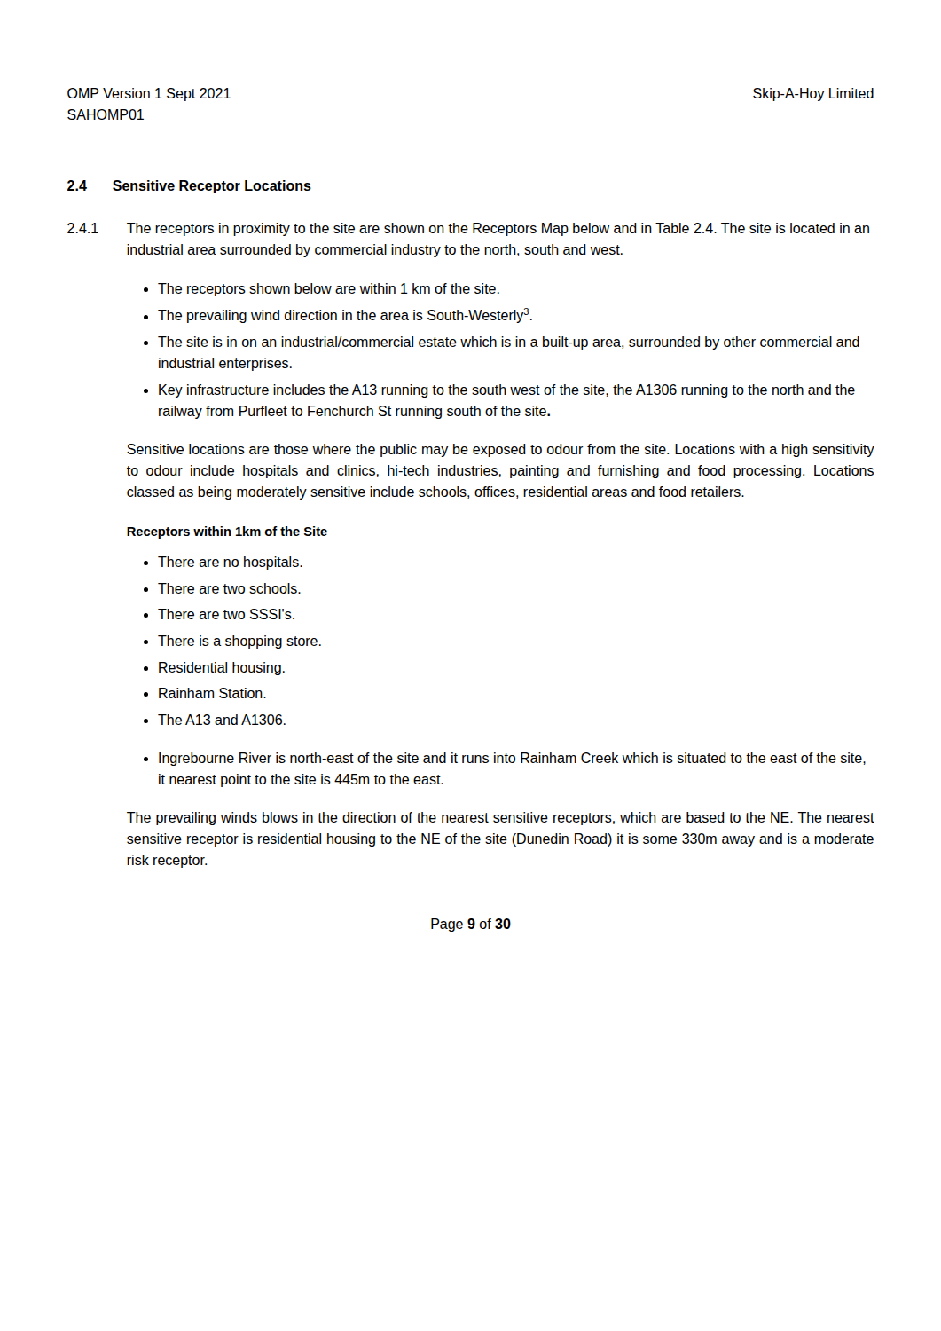OMP Version 1 Sept 2021
SAHOMP01
Skip-A-Hoy Limited
2.4 Sensitive Receptor Locations
2.4.1
The receptors in proximity to the site are shown on the Receptors Map below and in Table 2.4. The site is located in an industrial area surrounded by commercial industry to the north, south and west.
The receptors shown below are within 1 km of the site.
The prevailing wind direction in the area is South-Westerly3.
The site is in on an industrial/commercial estate which is in a built-up area, surrounded by other commercial and industrial enterprises.
Key infrastructure includes the A13 running to the south west of the site, the A1306 running to the north and the railway from Purfleet to Fenchurch St running south of the site.
Sensitive locations are those where the public may be exposed to odour from the site. Locations with a high sensitivity to odour include hospitals and clinics, hi-tech industries, painting and furnishing and food processing. Locations classed as being moderately sensitive include schools, offices, residential areas and food retailers.
Receptors within 1km of the Site
There are no hospitals.
There are two schools.
There are two SSSI's.
There is a shopping store.
Residential housing.
Rainham Station.
The A13 and A1306.
Ingrebourne River is north-east of the site and it runs into Rainham Creek which is situated to the east of the site, it nearest point to the site is 445m to the east.
The prevailing winds blows in the direction of the nearest sensitive receptors, which are based to the NE. The nearest sensitive receptor is residential housing to the NE of the site (Dunedin Road) it is some 330m away and is a moderate risk receptor.
Page 9 of 30